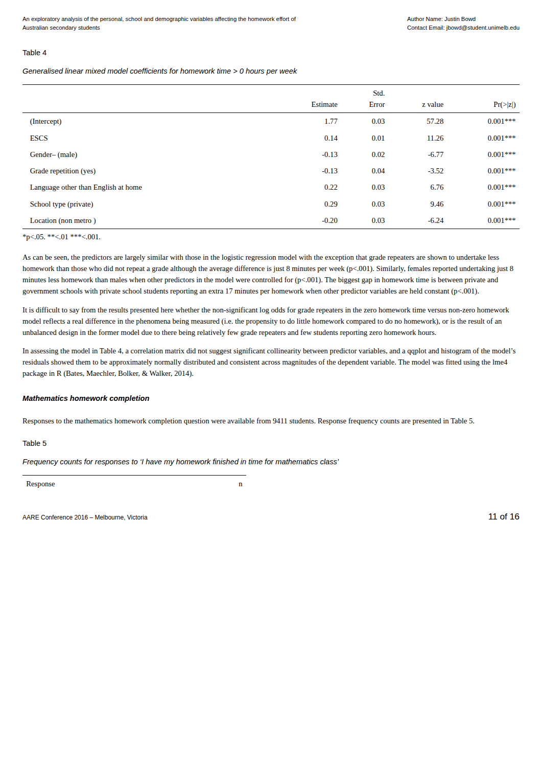An exploratory analysis of the personal, school and demographic variables affecting the homework effort of Australian secondary students
Author Name: Justin Bowd
Contact Email: jbowd@student.unimelb.edu
Table 4
Generalised linear mixed model coefficients for homework time > 0 hours per week
| | Estimate | Std. Error | z value | Pr(>/z/) |
| --- | --- | --- | --- | --- |
| (Intercept) | 1.77 | 0.03 | 57.28 | 0.001*** |
| ESCS | 0.14 | 0.01 | 11.26 | 0.001*** |
| Gender– (male) | -0.13 | 0.02 | -6.77 | 0.001*** |
| Grade repetition (yes) | -0.13 | 0.04 | -3.52 | 0.001*** |
| Language other than English at home | 0.22 | 0.03 | 6.76 | 0.001*** |
| School type (private) | 0.29 | 0.03 | 9.46 | 0.001*** |
| Location (non metro ) | -0.20 | 0.03 | -6.24 | 0.001*** |
*p<.05. **<.01 ***<.001.
As can be seen, the predictors are largely similar with those in the logistic regression model with the exception that grade repeaters are shown to undertake less homework than those who did not repeat a grade although the average difference is just 8 minutes per week (p<.001). Similarly, females reported undertaking just 8 minutes less homework than males when other predictors in the model were controlled for (p<.001). The biggest gap in homework time is between private and government schools with private school students reporting an extra 17 minutes per homework when other predictor variables are held constant (p<.001).
It is difficult to say from the results presented here whether the non-significant log odds for grade repeaters in the zero homework time versus non-zero homework model reflects a real difference in the phenomena being measured (i.e. the propensity to do little homework compared to do no homework), or is the result of an unbalanced design in the former model due to there being relatively few grade repeaters and few students reporting zero homework hours.
In assessing the model in Table 4, a correlation matrix did not suggest significant collinearity between predictor variables, and a qqplot and histogram of the model’s residuals showed them to be approximately normally distributed and consistent across magnitudes of the dependent variable. The model was fitted using the lme4 package in R (Bates, Maechler, Bolker, & Walker, 2014).
Mathematics homework completion
Responses to the mathematics homework completion question were available from 9411 students. Response frequency counts are presented in Table 5.
Table 5
Frequency counts for responses to ‘I have my homework finished in time for mathematics class’
| Response | n |
| --- | --- |
AARE Conference 2016 – Melbourne, Victoria
11 of 16